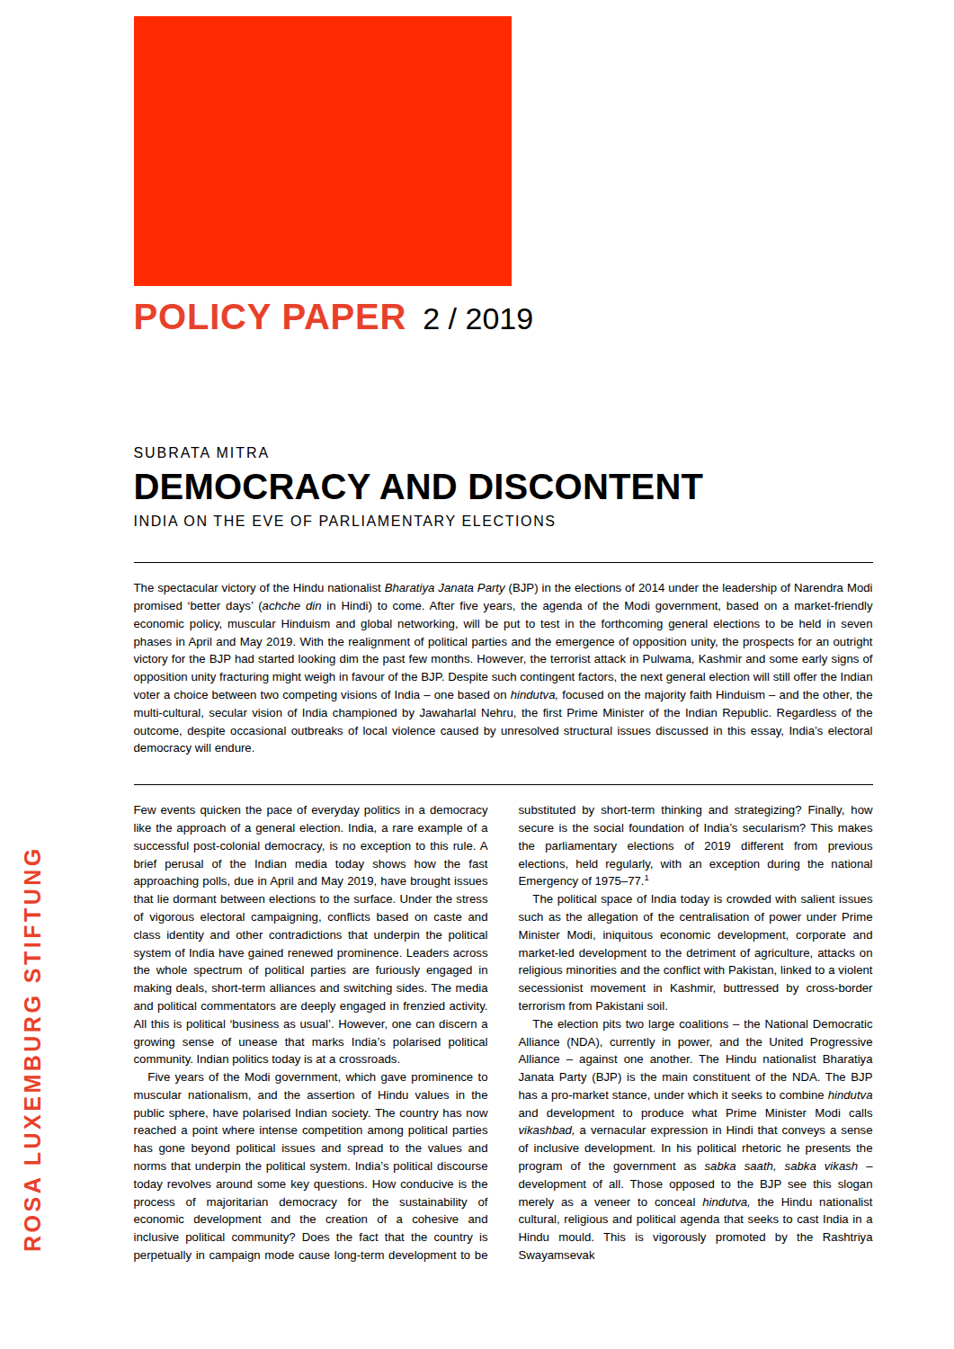ROSA LUXEMBURG STIFTUNG
POLICY PAPER 2 / 2019
SUBRATA MITRA
Democracy and Discontent
India on the eve of parliamentary elections
The spectacular victory of the Hindu nationalist Bharatiya Janata Party (BJP) in the elections of 2014 under the leadership of Narendra Modi promised ‘better days’ (achche din in Hindi) to come. After five years, the agenda of the Modi government, based on a market-friendly economic policy, muscular Hinduism and global networking, will be put to test in the forthcoming general elections to be held in seven phases in April and May 2019. With the realignment of political parties and the emergence of opposition unity, the prospects for an outright victory for the BJP had started looking dim the past few months. However, the terrorist attack in Pulwama, Kashmir and some early signs of opposition unity fracturing might weigh in favour of the BJP. Despite such contingent factors, the next general election will still offer the Indian voter a choice between two competing visions of India – one based on hindutva, focused on the majority faith Hinduism – and the other, the multi-cultural, secular vision of India championed by Jawaharlal Nehru, the first Prime Minister of the Indian Republic. Regardless of the outcome, despite occasional outbreaks of local violence caused by unresolved structural issues discussed in this essay, India’s electoral democracy will endure.
Few events quicken the pace of everyday politics in a democracy like the approach of a general election. India, a rare example of a successful post-colonial democracy, is no exception to this rule. A brief perusal of the Indian media today shows how the fast approaching polls, due in April and May 2019, have brought issues that lie dormant between elections to the surface. Under the stress of vigorous electoral campaigning, conflicts based on caste and class identity and other contradictions that underpin the political system of India have gained renewed prominence. Leaders across the whole spectrum of political parties are furiously engaged in making deals, short-term alliances and switching sides. The media and political commentators are deeply engaged in frenzied activity. All this is political ‘business as usual’. However, one can discern a growing sense of unease that marks India’s polarised political community. Indian politics today is at a crossroads.
Five years of the Modi government, which gave prominence to muscular nationalism, and the assertion of Hindu values in the public sphere, have polarised Indian society. The country has now reached a point where intense competition among political parties has gone beyond political issues and spread to the values and norms that underpin the political system. India’s political discourse today revolves around some key questions. How conducive is the process of majoritarian democracy for the sustainability of economic development and the creation of a cohesive and inclusive political community? Does the fact that the country is perpetually in campaign mode cause long-term development to be substituted by short-term thinking and strategizing? Finally, how secure is the social foundation of India’s secularism? This makes the parliamentary elections of 2019 different from previous elections, held regularly, with an exception during the national Emergency of 1975–77.1
The political space of India today is crowded with salient issues such as the allegation of the centralisation of power under Prime Minister Modi, iniquitous economic development, corporate and market-led development to the detriment of agriculture, attacks on religious minorities and the conflict with Pakistan, linked to a violent secessionist movement in Kashmir, buttressed by cross-border terrorism from Pakistani soil.
The election pits two large coalitions – the National Democratic Alliance (NDA), currently in power, and the United Progressive Alliance – against one another. The Hindu nationalist Bharatiya Janata Party (BJP) is the main constituent of the NDA. The BJP has a pro-market stance, under which it seeks to combine hindutva and development to produce what Prime Minister Modi calls vikashbad, a vernacular expression in Hindi that conveys a sense of inclusive development. In his political rhetoric he presents the program of the government as sabka saath, sabka vikash – development of all. Those opposed to the BJP see this slogan merely as a veneer to conceal hindutva, the Hindu nationalist cultural, religious and political agenda that seeks to cast India in a Hindu mould. This is vigorously promoted by the Rashtriya Swayamsevak